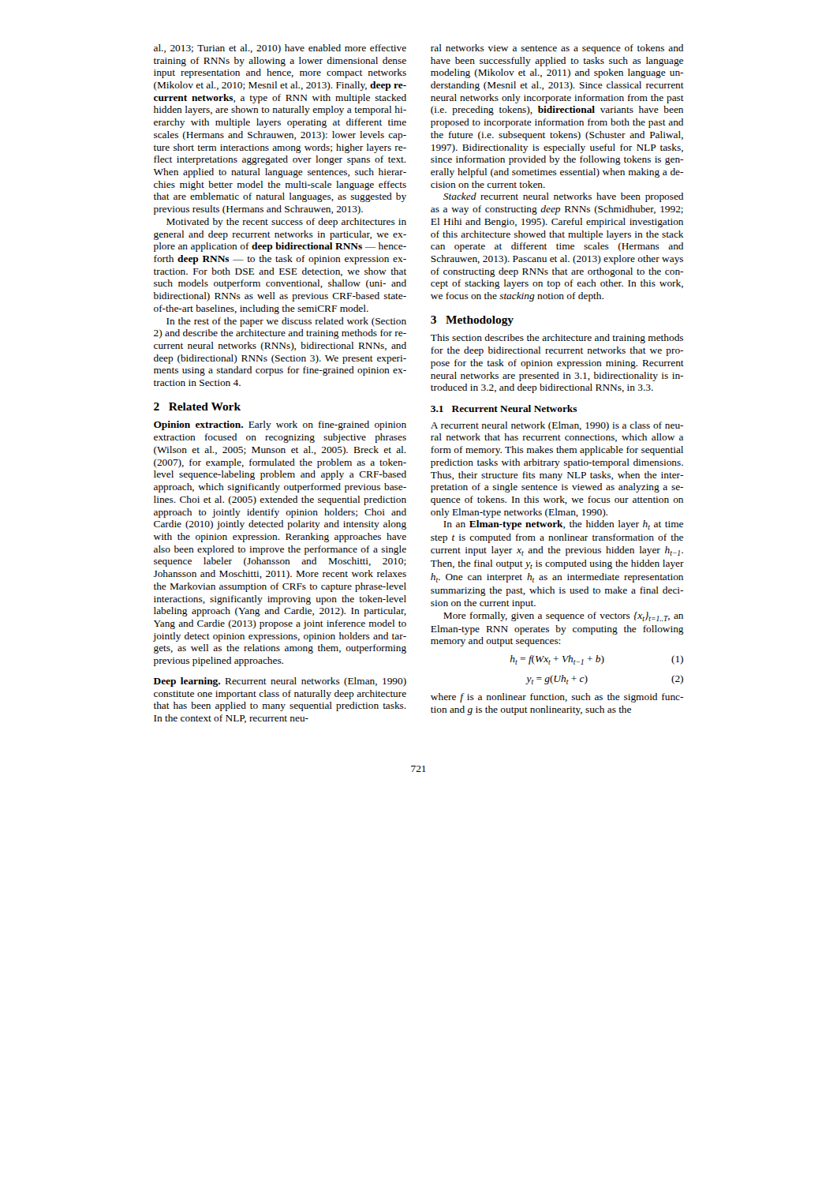al., 2013; Turian et al., 2010) have enabled more effective training of RNNs by allowing a lower dimensional dense input representation and hence, more compact networks (Mikolov et al., 2010; Mesnil et al., 2013). Finally, deep recurrent networks, a type of RNN with multiple stacked hidden layers, are shown to naturally employ a temporal hierarchy with multiple layers operating at different time scales (Hermans and Schrauwen, 2013): lower levels capture short term interactions among words; higher layers reflect interpretations aggregated over longer spans of text. When applied to natural language sentences, such hierarchies might better model the multi-scale language effects that are emblematic of natural languages, as suggested by previous results (Hermans and Schrauwen, 2013).
Motivated by the recent success of deep architectures in general and deep recurrent networks in particular, we explore an application of deep bidirectional RNNs — henceforth deep RNNs — to the task of opinion expression extraction. For both DSE and ESE detection, we show that such models outperform conventional, shallow (uni- and bidirectional) RNNs as well as previous CRF-based state-of-the-art baselines, including the semiCRF model.
In the rest of the paper we discuss related work (Section 2) and describe the architecture and training methods for recurrent neural networks (RNNs), bidirectional RNNs, and deep (bidirectional) RNNs (Section 3). We present experiments using a standard corpus for fine-grained opinion extraction in Section 4.
2 Related Work
Opinion extraction. Early work on fine-grained opinion extraction focused on recognizing subjective phrases (Wilson et al., 2005; Munson et al., 2005). Breck et al. (2007), for example, formulated the problem as a token-level sequence-labeling problem and apply a CRF-based approach, which significantly outperformed previous baselines. Choi et al. (2005) extended the sequential prediction approach to jointly identify opinion holders; Choi and Cardie (2010) jointly detected polarity and intensity along with the opinion expression. Reranking approaches have also been explored to improve the performance of a single sequence labeler (Johansson and Moschitti, 2010; Johansson and Moschitti, 2011). More recent work relaxes the Markovian assumption of CRFs to capture phrase-level interactions, significantly improving upon the token-level labeling approach (Yang and Cardie, 2012). In particular, Yang and Cardie (2013) propose a joint inference model to jointly detect opinion expressions, opinion holders and targets, as well as the relations among them, outperforming previous pipelined approaches.
Deep learning. Recurrent neural networks (Elman, 1990) constitute one important class of naturally deep architecture that has been applied to many sequential prediction tasks. In the context of NLP, recurrent neu-
ral networks view a sentence as a sequence of tokens and have been successfully applied to tasks such as language modeling (Mikolov et al., 2011) and spoken language understanding (Mesnil et al., 2013). Since classical recurrent neural networks only incorporate information from the past (i.e. preceding tokens), bidirectional variants have been proposed to incorporate information from both the past and the future (i.e. subsequent tokens) (Schuster and Paliwal, 1997). Bidirectionality is especially useful for NLP tasks, since information provided by the following tokens is generally helpful (and sometimes essential) when making a decision on the current token.
Stacked recurrent neural networks have been proposed as a way of constructing deep RNNs (Schmidhuber, 1992; El Hihi and Bengio, 1995). Careful empirical investigation of this architecture showed that multiple layers in the stack can operate at different time scales (Hermans and Schrauwen, 2013). Pascanu et al. (2013) explore other ways of constructing deep RNNs that are orthogonal to the concept of stacking layers on top of each other. In this work, we focus on the stacking notion of depth.
3 Methodology
This section describes the architecture and training methods for the deep bidirectional recurrent networks that we propose for the task of opinion expression mining. Recurrent neural networks are presented in 3.1, bidirectionality is introduced in 3.2, and deep bidirectional RNNs, in 3.3.
3.1 Recurrent Neural Networks
A recurrent neural network (Elman, 1990) is a class of neural network that has recurrent connections, which allow a form of memory. This makes them applicable for sequential prediction tasks with arbitrary spatio-temporal dimensions. Thus, their structure fits many NLP tasks, when the interpretation of a single sentence is viewed as analyzing a sequence of tokens. In this work, we focus our attention on only Elman-type networks (Elman, 1990).
In an Elman-type network, the hidden layer ht at time step t is computed from a nonlinear transformation of the current input layer xt and the previous hidden layer ht−1. Then, the final output yt is computed using the hidden layer ht. One can interpret ht as an intermediate representation summarizing the past, which is used to make a final decision on the current input.
More formally, given a sequence of vectors {xt}t=1..T, an Elman-type RNN operates by computing the following memory and output sequences:
ht = f(Wxt + Vht−1 + b) (1)
yt = g(Uht + c) (2)
where f is a nonlinear function, such as the sigmoid function and g is the output nonlinearity, such as the
721